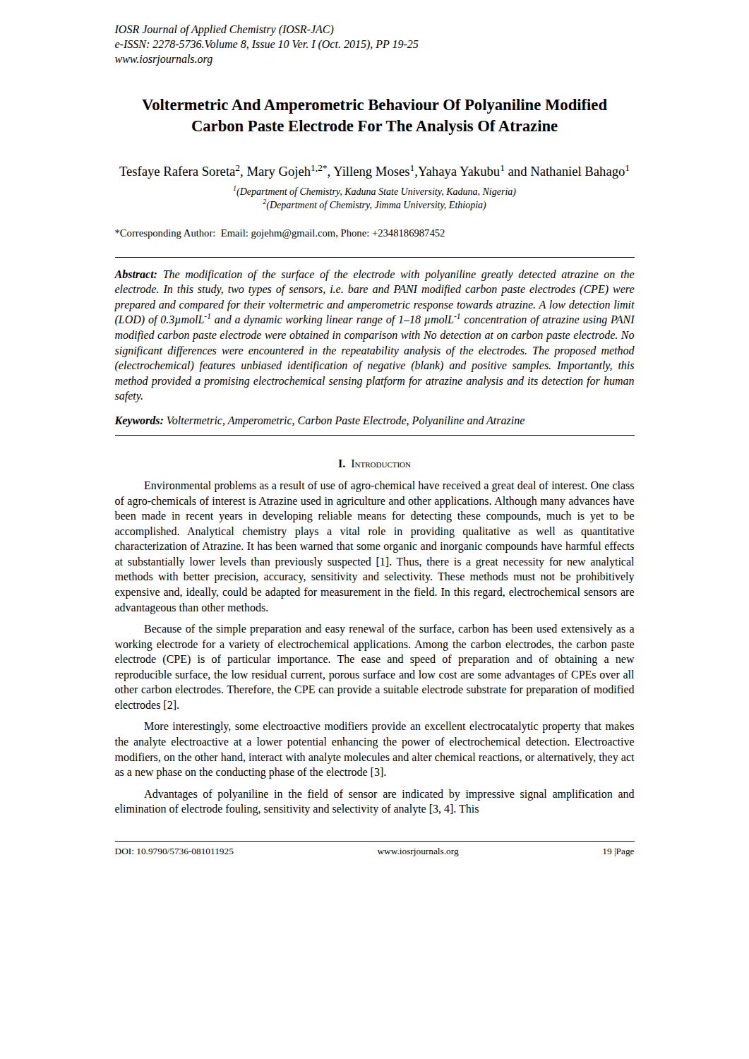IOSR Journal of Applied Chemistry (IOSR-JAC)
e-ISSN: 2278-5736.Volume 8, Issue 10 Ver. I (Oct. 2015), PP 19-25
www.iosrjournals.org
Voltermetric And Amperometric Behaviour Of Polyaniline Modified Carbon Paste Electrode For The Analysis Of Atrazine
Tesfaye Rafera Soreta2, Mary Gojeh1,2*, Yilleng Moses1,Yahaya Yakubu1 and Nathaniel Bahago1
1(Department of Chemistry, Kaduna State University, Kaduna, Nigeria)
2(Department of Chemistry, Jimma University, Ethiopia)
*Corresponding Author: Email: gojehm@gmail.com, Phone: +2348186987452
Abstract: The modification of the surface of the electrode with polyaniline greatly detected atrazine on the electrode. In this study, two types of sensors, i.e. bare and PANI modified carbon paste electrodes (CPE) were prepared and compared for their voltermetric and amperometric response towards atrazine. A low detection limit (LOD) of 0.3µmolL-1 and a dynamic working linear range of 1–18 µmolL-1 concentration of atrazine using PANI modified carbon paste electrode were obtained in comparison with No detection at on carbon paste electrode. No significant differences were encountered in the repeatability analysis of the electrodes. The proposed method (electrochemical) features unbiased identification of negative (blank) and positive samples. Importantly, this method provided a promising electrochemical sensing platform for atrazine analysis and its detection for human safety.
Keywords: Voltermetric, Amperometric, Carbon Paste Electrode, Polyaniline and Atrazine
I. Introduction
Environmental problems as a result of use of agro-chemical have received a great deal of interest. One class of agro-chemicals of interest is Atrazine used in agriculture and other applications. Although many advances have been made in recent years in developing reliable means for detecting these compounds, much is yet to be accomplished. Analytical chemistry plays a vital role in providing qualitative as well as quantitative characterization of Atrazine. It has been warned that some organic and inorganic compounds have harmful effects at substantially lower levels than previously suspected [1]. Thus, there is a great necessity for new analytical methods with better precision, accuracy, sensitivity and selectivity. These methods must not be prohibitively expensive and, ideally, could be adapted for measurement in the field. In this regard, electrochemical sensors are advantageous than other methods.
Because of the simple preparation and easy renewal of the surface, carbon has been used extensively as a working electrode for a variety of electrochemical applications. Among the carbon electrodes, the carbon paste electrode (CPE) is of particular importance. The ease and speed of preparation and of obtaining a new reproducible surface, the low residual current, porous surface and low cost are some advantages of CPEs over all other carbon electrodes. Therefore, the CPE can provide a suitable electrode substrate for preparation of modified electrodes [2].
More interestingly, some electroactive modifiers provide an excellent electrocatalytic property that makes the analyte electroactive at a lower potential enhancing the power of electrochemical detection. Electroactive modifiers, on the other hand, interact with analyte molecules and alter chemical reactions, or alternatively, they act as a new phase on the conducting phase of the electrode [3].
Advantages of polyaniline in the field of sensor are indicated by impressive signal amplification and elimination of electrode fouling, sensitivity and selectivity of analyte [3, 4]. This
DOI: 10.9790/5736-081011925 www.iosrjournals.org 19 |Page